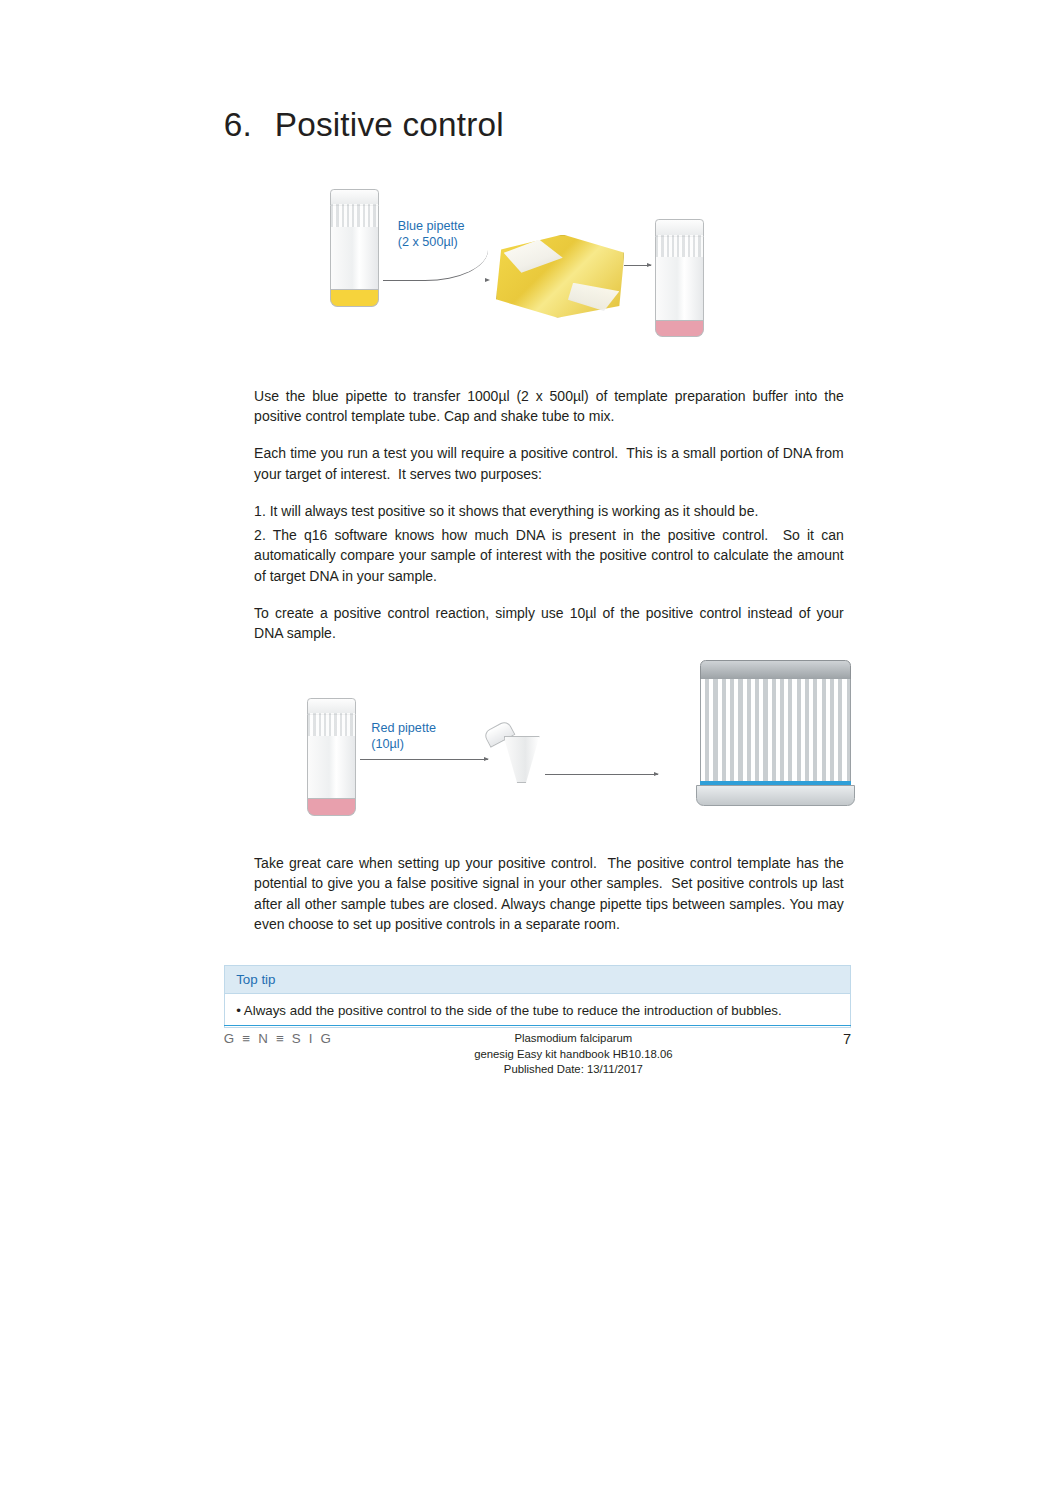6. Positive control
Blue pipette
(2 x 500µl)
Use the blue pipette to transfer 1000µl (2 x 500µl) of template preparation buffer into the positive control template tube. Cap and shake tube to mix.
Each time you run a test you will require a positive control. This is a small portion of DNA from your target of interest. It serves two purposes:
1. It will always test positive so it shows that everything is working as it should be.
2. The q16 software knows how much DNA is present in the positive control. So it can automatically compare your sample of interest with the positive control to calculate the amount of target DNA in your sample.
To create a positive control reaction, simply use 10µl of the positive control instead of your DNA sample.
Red pipette
(10µl)
Take great care when setting up your positive control. The positive control template has the potential to give you a false positive signal in your other samples. Set positive controls up last after all other sample tubes are closed. Always change pipette tips between samples. You may even choose to set up positive controls in a separate room.
Top tip
• Always add the positive control to the side of the tube to reduce the introduction of bubbles.
G ≡ N ≡ S I G
Plasmodium falciparum
genesig Easy kit handbook HB10.18.06
Published Date: 13/11/2017
7